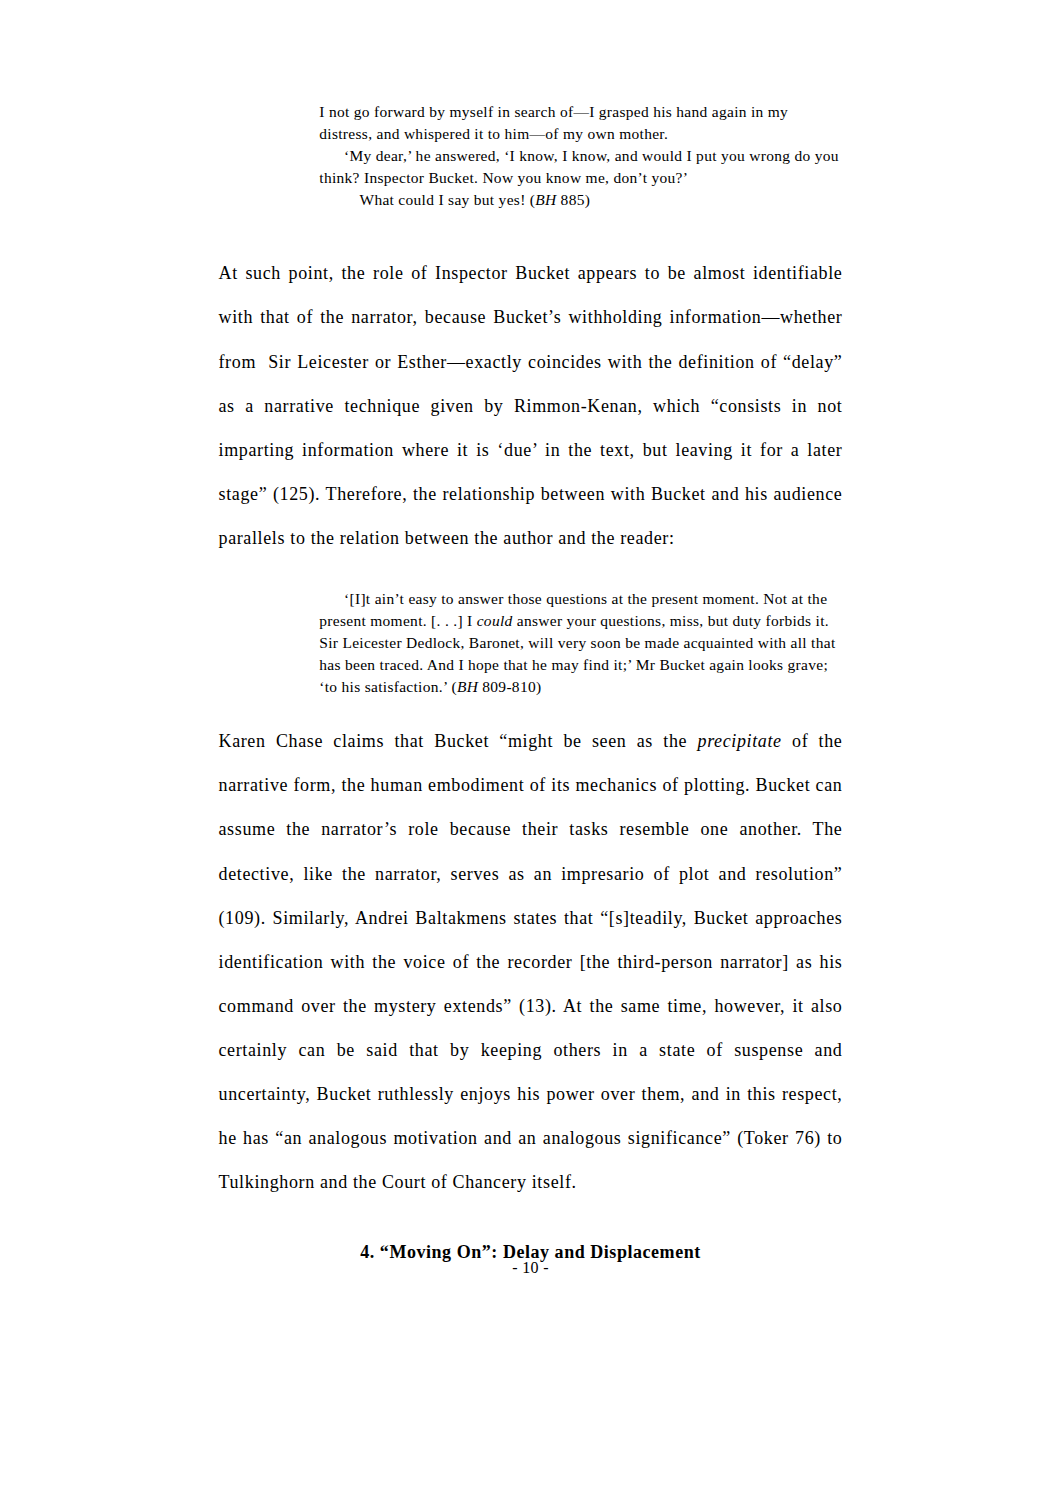I not go forward by myself in search of—I grasped his hand again in my distress, and whispered it to him—of my own mother.
‘My dear,’ he answered, ‘I know, I know, and would I put you wrong do you think? Inspector Bucket. Now you know me, don’t you?’
What could I say but yes! (BH 885)
At such point, the role of Inspector Bucket appears to be almost identifiable with that of the narrator, because Bucket’s withholding information—whether from Sir Leicester or Esther—exactly coincides with the definition of “delay” as a narrative technique given by Rimmon-Kenan, which “consists in not imparting information where it is ‘due’ in the text, but leaving it for a later stage” (125). Therefore, the relationship between with Bucket and his audience parallels to the relation between the author and the reader:
‘[I]t ain’t easy to answer those questions at the present moment. Not at the present moment. [. . .] I could answer your questions, miss, but duty forbids it. Sir Leicester Dedlock, Baronet, will very soon be made acquainted with all that has been traced. And I hope that he may find it;’ Mr Bucket again looks grave; ‘to his satisfaction.’ (BH 809-810)
Karen Chase claims that Bucket “might be seen as the precipitate of the narrative form, the human embodiment of its mechanics of plotting. Bucket can assume the narrator’s role because their tasks resemble one another. The detective, like the narrator, serves as an impresario of plot and resolution” (109). Similarly, Andrei Baltakmens states that “[s]teadily, Bucket approaches identification with the voice of the recorder [the third-person narrator] as his command over the mystery extends” (13). At the same time, however, it also certainly can be said that by keeping others in a state of suspense and uncertainty, Bucket ruthlessly enjoys his power over them, and in this respect, he has “an analogous motivation and an analogous significance” (Toker 76) to Tulkinghorn and the Court of Chancery itself.
4. “Moving On”: Delay and Displacement
- 10 -